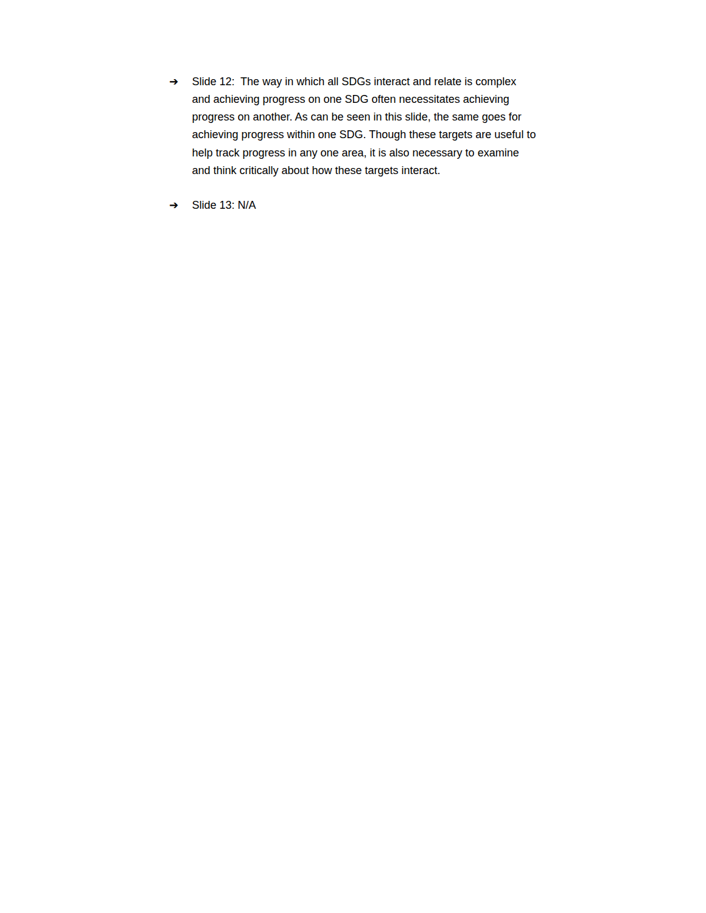Slide 12: The way in which all SDGs interact and relate is complex and achieving progress on one SDG often necessitates achieving progress on another. As can be seen in this slide, the same goes for achieving progress within one SDG. Though these targets are useful to help track progress in any one area, it is also necessary to examine and think critically about how these targets interact.
Slide 13: N/A